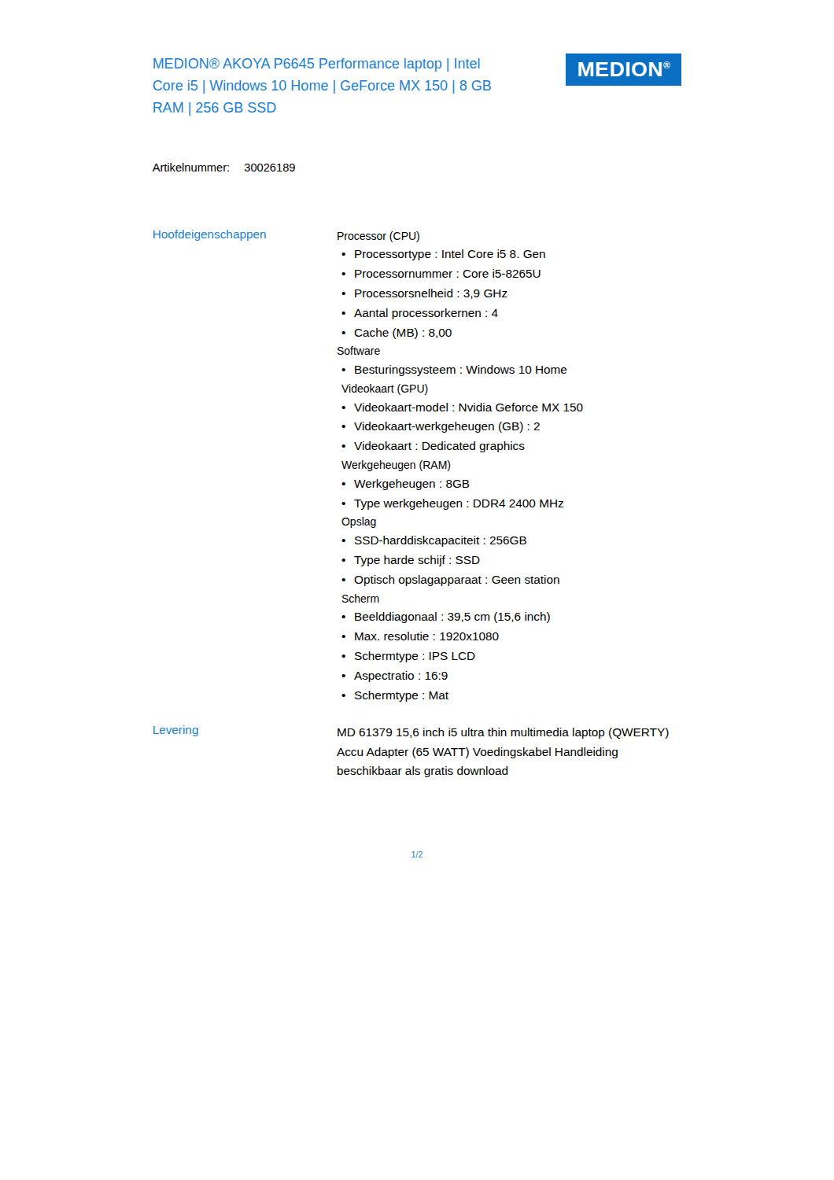MEDION® AKOYA P6645 Performance laptop | Intel Core i5 | Windows 10 Home | GeForce MX 150 | 8 GB RAM | 256 GB SSD
MEDION®
Artikelnummer: 30026189
| Hoofdeigenschappen | Processor (CPU) Processortype : Intel Core i5 8. Gen Processornummer : Core i5-8265U Processorsnelheid : 3,9 GHz Aantal processorkernen : 4 Cache (MB) : 8,00 Software Besturingssysteem : Windows 10 Home Videokaart (GPU) Videokaart-model : Nvidia Geforce MX 150 Videokaart-werkgeheugen (GB) : 2 Videokaart : Dedicated graphics Werkgeheugen (RAM) Werkgeheugen : 8GB Type werkgeheugen : DDR4 2400 MHz Opslag SSD-harddiskcapaciteit : 256GB Type harde schijf : SSD Optisch opslagapparaat : Geen station Scherm Beelddiagonaal : 39,5 cm (15,6 inch) Max. resolutie : 1920x1080 Schermtype : IPS LCD Aspectratio : 16:9 Schermtype : Mat |
| Levering | MD 61379 15,6 inch i5 ultra thin multimedia laptop (QWERTY) Accu Adapter (65 WATT) Voedingskabel Handleiding beschikbaar als gratis download |
1/2